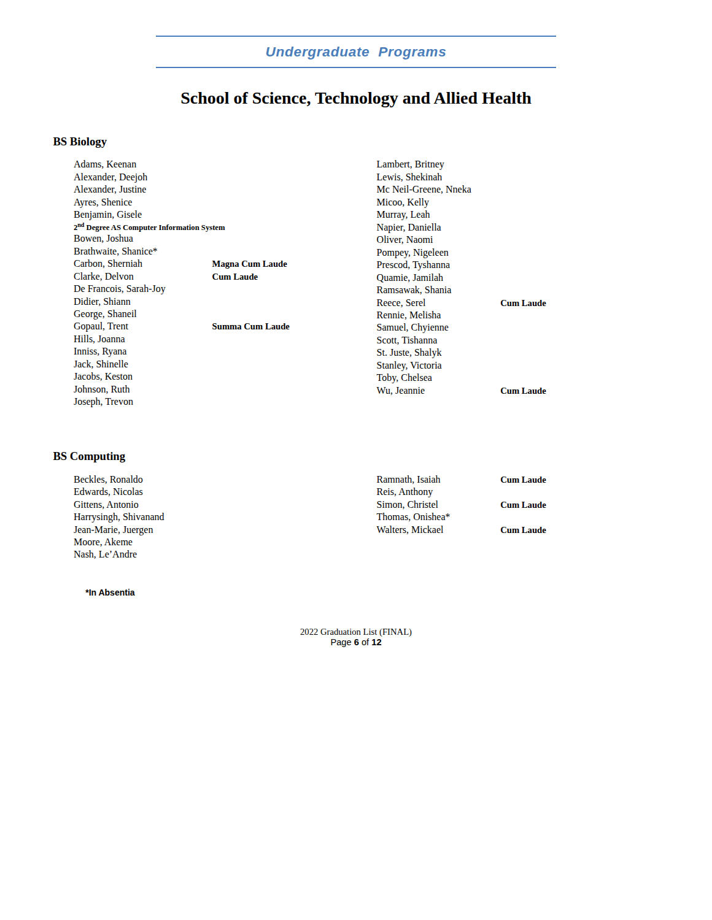Undergraduate Programs
School of Science, Technology and Allied Health
BS Biology
Adams, Keenan
Alexander, Deejoh
Alexander, Justine
Ayres, Shenice
Benjamin, Gisele
2nd Degree AS Computer Information System
Bowen, Joshua
Brathwaite, Shanice*
Carbon, Sherniah Magna Cum Laude
Clarke, Delvon Cum Laude
De Francois, Sarah-Joy
Didier, Shiann
George, Shaneil
Gopaul, Trent Summa Cum Laude
Hills, Joanna
Inniss, Ryana
Jack, Shinelle
Jacobs, Keston
Johnson, Ruth
Joseph, Trevon
Lambert, Britney
Lewis, Shekinah
Mc Neil-Greene, Nneka
Micoo, Kelly
Murray, Leah
Napier, Daniella
Oliver, Naomi
Pompey, Nigeleen
Prescod, Tyshanna
Quamie, Jamilah
Ramsawak, Shania
Reece, Serel Cum Laude
Rennie, Melisha
Samuel, Chyienne
Scott, Tishanna
St. Juste, Shalyk
Stanley, Victoria
Toby, Chelsea
Wu, Jeannie Cum Laude
BS Computing
Beckles, Ronaldo
Edwards, Nicolas
Gittens, Antonio
Harrysingh, Shivanand
Jean-Marie, Juergen
Moore, Akeme
Nash, Le’Andre
Ramnath, Isaiah Cum Laude
Reis, Anthony
Simon, Christel Cum Laude
Thomas, Onishea*
Walters, Mickael Cum Laude
*In Absentia
2022 Graduation List (FINAL)
Page 6 of 12